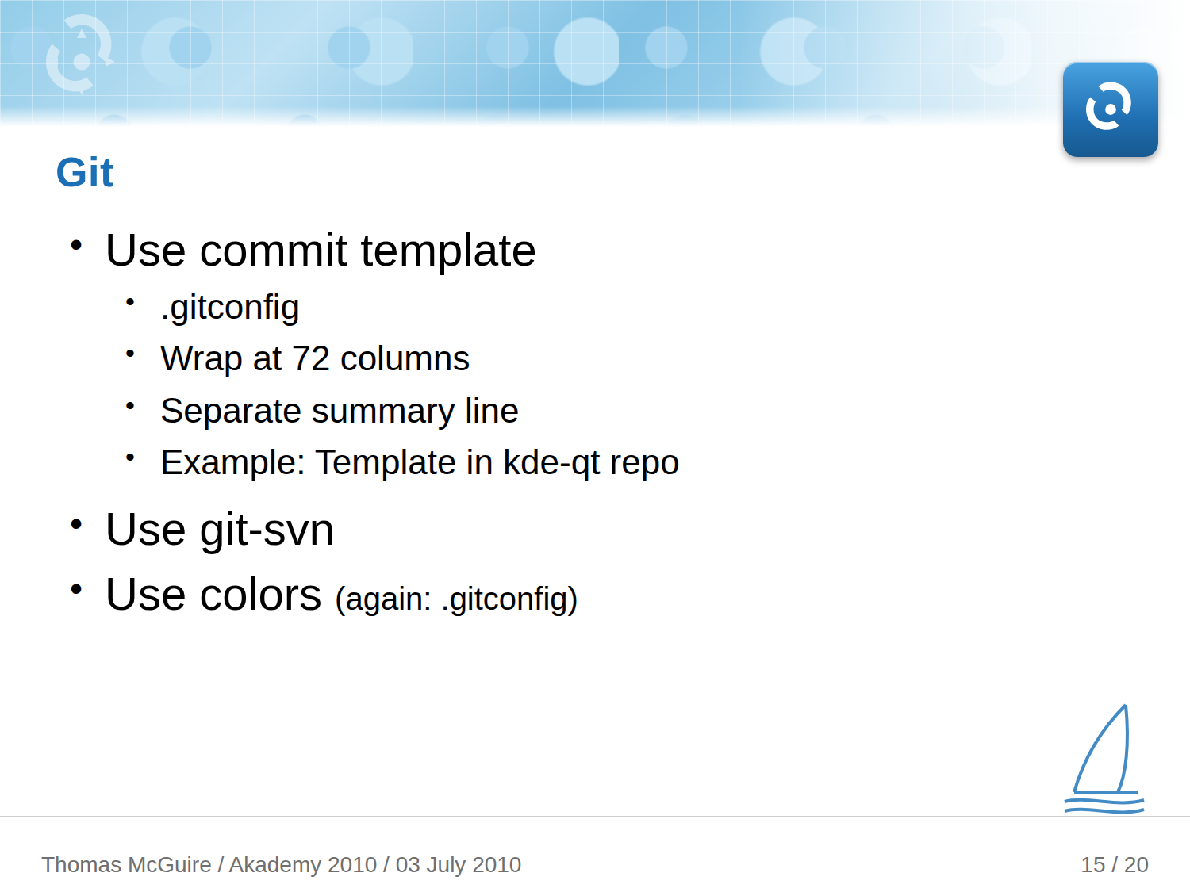Git
Use commit template
.gitconfig
Wrap at 72 columns
Separate summary line
Example: Template in kde-qt repo
Use git-svn
Use colors (again: .gitconfig)
Thomas McGuire / Akademy 2010 / 03 July 2010
15 / 20